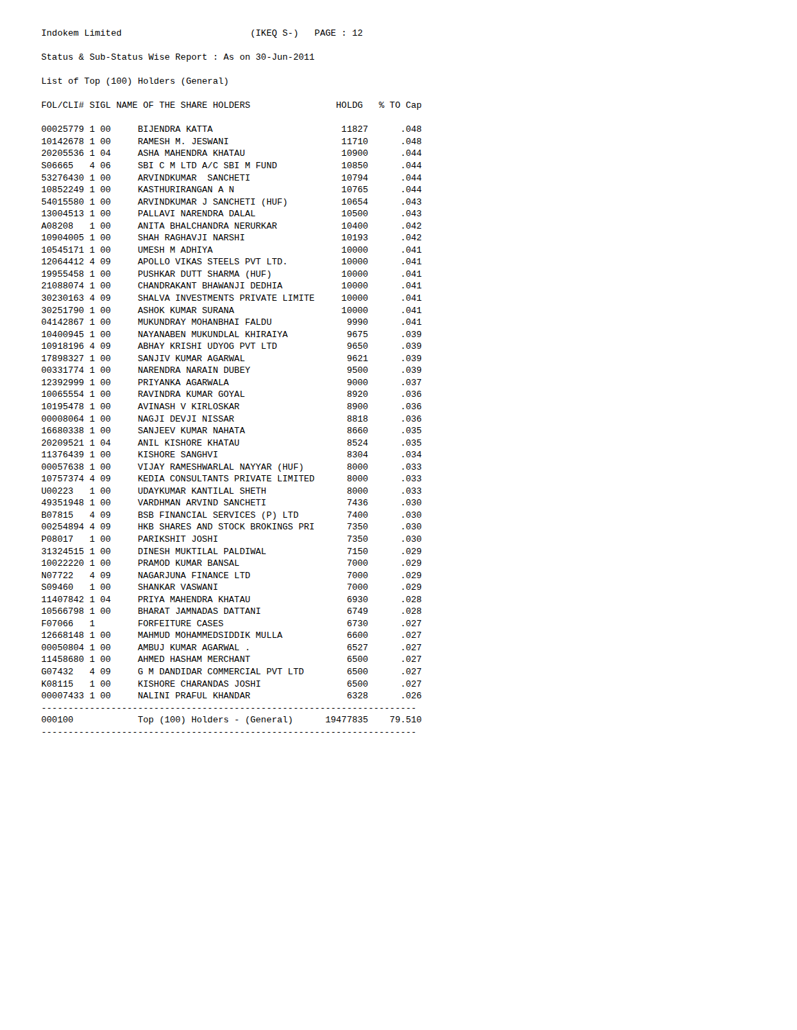Indokem Limited                        (IKEQ S-)   PAGE : 12

Status & Sub-Status Wise Report : As on 30-Jun-2011

List of Top (100) Holders (General)

FOL/CLI# SIGL NAME OF THE SHARE HOLDERS                HOLDG   % TO Cap

00025779 1 00     BIJENDRA KATTA                        11827      .048
10142678 1 00     RAMESH M. JESWANI                     11710      .048
20205536 1 04     ASHA MAHENDRA KHATAU                  10900      .044
S06665   4 06     SBI C M LTD A/C SBI M FUND            10850      .044
53276430 1 00     ARVINDKUMAR  SANCHETI                 10794      .044
10852249 1 00     KASTHURIRANGAN A N                    10765      .044
54015580 1 00     ARVINDKUMAR J SANCHETI (HUF)          10654      .043
13004513 1 00     PALLAVI NARENDRA DALAL                10500      .043
A08208   1 00     ANITA BHALCHANDRA NERURKAR            10400      .042
10904005 1 00     SHAH RAGHAVJI NARSHI                  10193      .042
10545171 1 00     UMESH M ADHIYA                        10000      .041
12064412 4 09     APOLLO VIKAS STEELS PVT LTD.          10000      .041
19955458 1 00     PUSHKAR DUTT SHARMA (HUF)             10000      .041
21088074 1 00     CHANDRAKANT BHAWANJI DEDHIA           10000      .041
30230163 4 09     SHALVA INVESTMENTS PRIVATE LIMITE     10000      .041
30251790 1 00     ASHOK KUMAR SURANA                    10000      .041
04142867 1 00     MUKUNDRAY MOHANBHAI FALDU              9990      .041
10400945 1 00     NAYANABEN MUKUNDLAL KHIRAIYA           9675      .039
10918196 4 09     ABHAY KRISHI UDYOG PVT LTD             9650      .039
17898327 1 00     SANJIV KUMAR AGARWAL                   9621      .039
00331774 1 00     NARENDRA NARAIN DUBEY                  9500      .039
12392999 1 00     PRIYANKA AGARWALA                      9000      .037
10065554 1 00     RAVINDRA KUMAR GOYAL                   8920      .036
10195478 1 00     AVINASH V KIRLOSKAR                    8900      .036
00008064 1 00     NAGJI DEVJI NISSAR                     8818      .036
16680338 1 00     SANJEEV KUMAR NAHATA                   8660      .035
20209521 1 04     ANIL KISHORE KHATAU                    8524      .035
11376439 1 00     KISHORE SANGHVI                        8304      .034
00057638 1 00     VIJAY RAMESHWARLAL NAYYAR (HUF)        8000      .033
10757374 4 09     KEDIA CONSULTANTS PRIVATE LIMITED      8000      .033
U00223   1 00     UDAYKUMAR KANTILAL SHETH               8000      .033
49351948 1 00     VARDHMAN ARVIND SANCHETI               7436      .030
B07815   4 09     BSB FINANCIAL SERVICES (P) LTD         7400      .030
00254894 4 09     HKB SHARES AND STOCK BROKINGS PRI      7350      .030
P08017   1 00     PARIKSHIT JOSHI                        7350      .030
31324515 1 00     DINESH MUKTILAL PALDIWAL               7150      .029
10022220 1 00     PRAMOD KUMAR BANSAL                    7000      .029
N07722   4 09     NAGARJUNA FINANCE LTD                  7000      .029
S09460   1 00     SHANKAR VASWANI                        7000      .029
11407842 1 04     PRIYA MAHENDRA KHATAU                  6930      .028
10566798 1 00     BHARAT JAMNADAS DATTANI                6749      .028
F07066   1        FORFEITURE CASES                       6730      .027
12668148 1 00     MAHMUD MOHAMMEDSIDDIK MULLA            6600      .027
00050804 1 00     AMBUJ KUMAR AGARWAL .                  6527      .027
11458680 1 00     AHMED HASHAM MERCHANT                  6500      .027
G07432   4 09     G M DANDIDAR COMMERCIAL PVT LTD        6500      .027
K08115   1 00     KISHORE CHARANDAS JOSHI                6500      .027
00007433 1 00     NALINI PRAFUL KHANDAR                  6328      .026
----------------------------------------------------------------------
000100            Top (100) Holders - (General)      19477835    79.510
----------------------------------------------------------------------